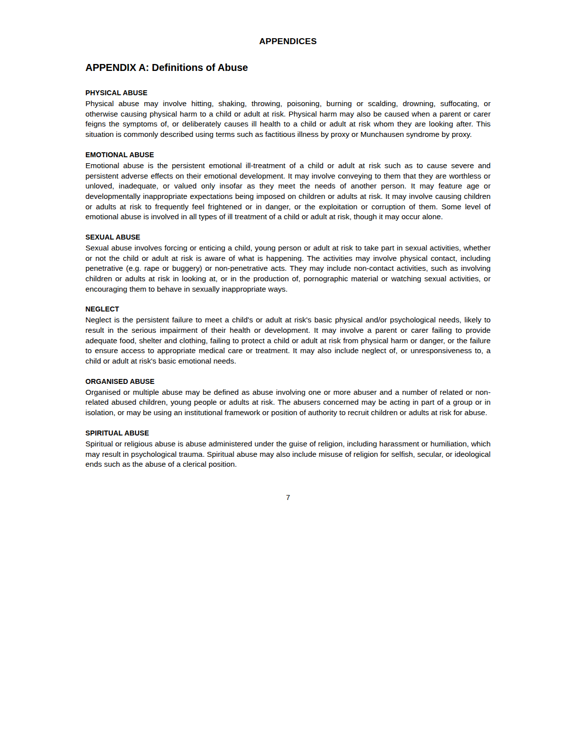APPENDICES
APPENDIX A: Definitions of Abuse
PHYSICAL ABUSE
Physical abuse may involve hitting, shaking, throwing, poisoning, burning or scalding, drowning, suffocating, or otherwise causing physical harm to a child or adult at risk. Physical harm may also be caused when a parent or carer feigns the symptoms of, or deliberately causes ill health to a child or adult at risk whom they are looking after. This situation is commonly described using terms such as factitious illness by proxy or Munchausen syndrome by proxy.
EMOTIONAL ABUSE
Emotional abuse is the persistent emotional ill-treatment of a child or adult at risk such as to cause severe and persistent adverse effects on their emotional development. It may involve conveying to them that they are worthless or unloved, inadequate, or valued only insofar as they meet the needs of another person. It may feature age or developmentally inappropriate expectations being imposed on children or adults at risk. It may involve causing children or adults at risk to frequently feel frightened or in danger, or the exploitation or corruption of them. Some level of emotional abuse is involved in all types of ill treatment of a child or adult at risk, though it may occur alone.
SEXUAL ABUSE
Sexual abuse involves forcing or enticing a child, young person or adult at risk to take part in sexual activities, whether or not the child or adult at risk is aware of what is happening. The activities may involve physical contact, including penetrative (e.g. rape or buggery) or non-penetrative acts. They may include non-contact activities, such as involving children or adults at risk in looking at, or in the production of, pornographic material or watching sexual activities, or encouraging them to behave in sexually inappropriate ways.
NEGLECT
Neglect is the persistent failure to meet a child's or adult at risk's basic physical and/or psychological needs, likely to result in the serious impairment of their health or development. It may involve a parent or carer failing to provide adequate food, shelter and clothing, failing to protect a child or adult at risk from physical harm or danger, or the failure to ensure access to appropriate medical care or treatment. It may also include neglect of, or unresponsiveness to, a child or adult at risk's basic emotional needs.
ORGANISED ABUSE
Organised or multiple abuse may be defined as abuse involving one or more abuser and a number of related or non-related abused children, young people or adults at risk. The abusers concerned may be acting in part of a group or in isolation, or may be using an institutional framework or position of authority to recruit children or adults at risk for abuse.
SPIRITUAL ABUSE
Spiritual or religious abuse is abuse administered under the guise of religion, including harassment or humiliation, which may result in psychological trauma. Spiritual abuse may also include misuse of religion for selfish, secular, or ideological ends such as the abuse of a clerical position.
7